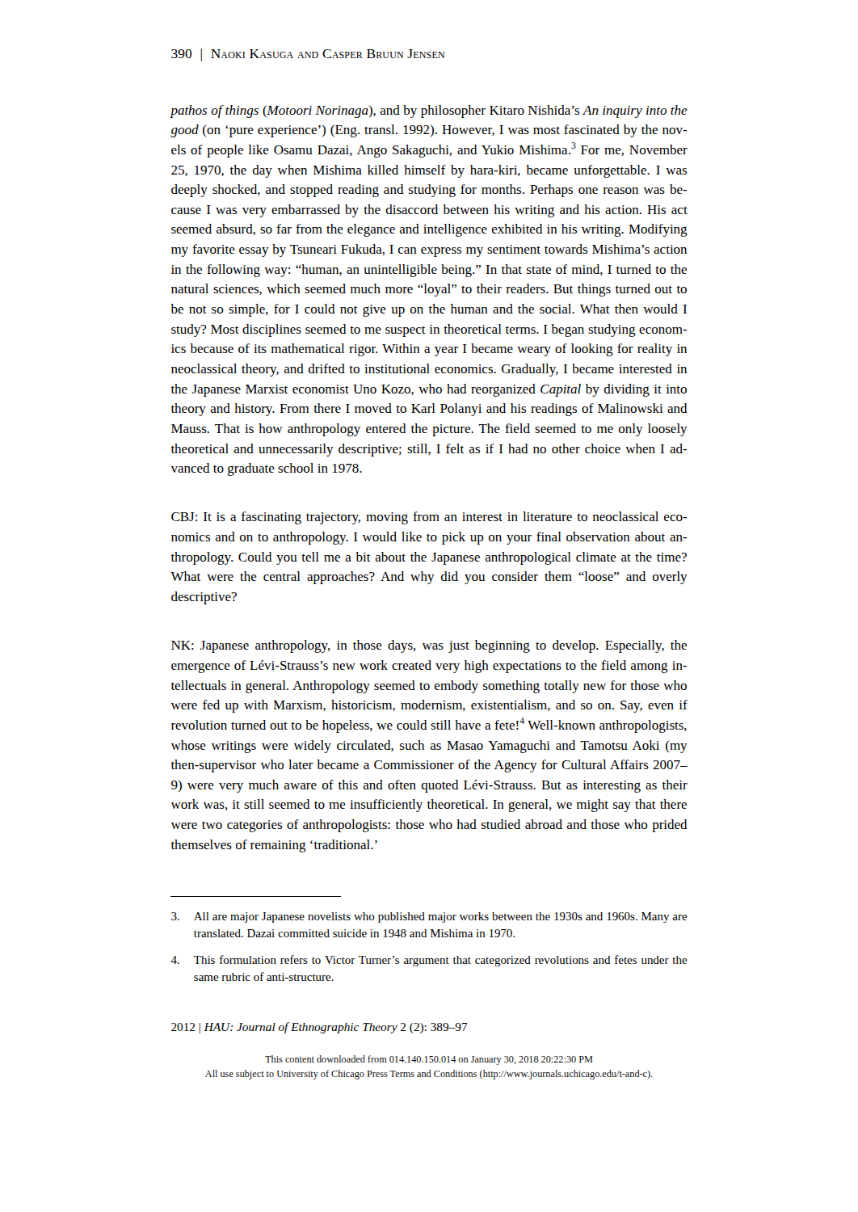390|Naoki Kasuga and Casper Bruun Jensen
pathos of things (Motoori Norinaga), and by philosopher Kitaro Nishida’s An inquiry into the good (on ‘pure experience’) (Eng. transl. 1992). However, I was most fascinated by the novels of people like Osamu Dazai, Ango Sakaguchi, and Yukio Mishima.3 For me, November 25, 1970, the day when Mishima killed himself by hara-kiri, became unforgettable. I was deeply shocked, and stopped reading and studying for months. Perhaps one reason was because I was very embarrassed by the disaccord between his writing and his action. His act seemed absurd, so far from the elegance and intelligence exhibited in his writing. Modifying my favorite essay by Tsuneari Fukuda, I can express my sentiment towards Mishima’s action in the following way: “human, an unintelligible being.” In that state of mind, I turned to the natural sciences, which seemed much more “loyal” to their readers. But things turned out to be not so simple, for I could not give up on the human and the social. What then would I study? Most disciplines seemed to me suspect in theoretical terms. I began studying economics because of its mathematical rigor. Within a year I became weary of looking for reality in neoclassical theory, and drifted to institutional economics. Gradually, I became interested in the Japanese Marxist economist Uno Kozo, who had reorganized Capital by dividing it into theory and history. From there I moved to Karl Polanyi and his readings of Malinowski and Mauss. That is how anthropology entered the picture. The field seemed to me only loosely theoretical and unnecessarily descriptive; still, I felt as if I had no other choice when I advanced to graduate school in 1978.
CBJ: It is a fascinating trajectory, moving from an interest in literature to neoclassical economics and on to anthropology. I would like to pick up on your final observation about anthropology. Could you tell me a bit about the Japanese anthropological climate at the time? What were the central approaches? And why did you consider them “loose” and overly descriptive?
NK: Japanese anthropology, in those days, was just beginning to develop. Especially, the emergence of Lévi-Strauss’s new work created very high expectations to the field among intellectuals in general. Anthropology seemed to embody something totally new for those who were fed up with Marxism, historicism, modernism, existentialism, and so on. Say, even if revolution turned out to be hopeless, we could still have a fete!4 Well-known anthropologists, whose writings were widely circulated, such as Masao Yamaguchi and Tamotsu Aoki (my then-supervisor who later became a Commissioner of the Agency for Cultural Affairs 2007–9) were very much aware of this and often quoted Lévi-Strauss. But as interesting as their work was, it still seemed to me insufficiently theoretical. In general, we might say that there were two categories of anthropologists: those who had studied abroad and those who prided themselves of remaining ‘traditional.’
3.
All are major Japanese novelists who published major works between the 1930s and 1960s. Many are translated. Dazai committed suicide in 1948 and Mishima in 1970.
4.
This formulation refers to Victor Turner’s argument that categorized revolutions and fetes under the same rubric of anti-structure.
2012 | HAU: Journal of Ethnographic Theory 2 (2): 389–97
This content downloaded from 014.140.150.014 on January 30, 2018 20:22:30 PM
All use subject to University of Chicago Press Terms and Conditions (http://www.journals.uchicago.edu/t-and-c).